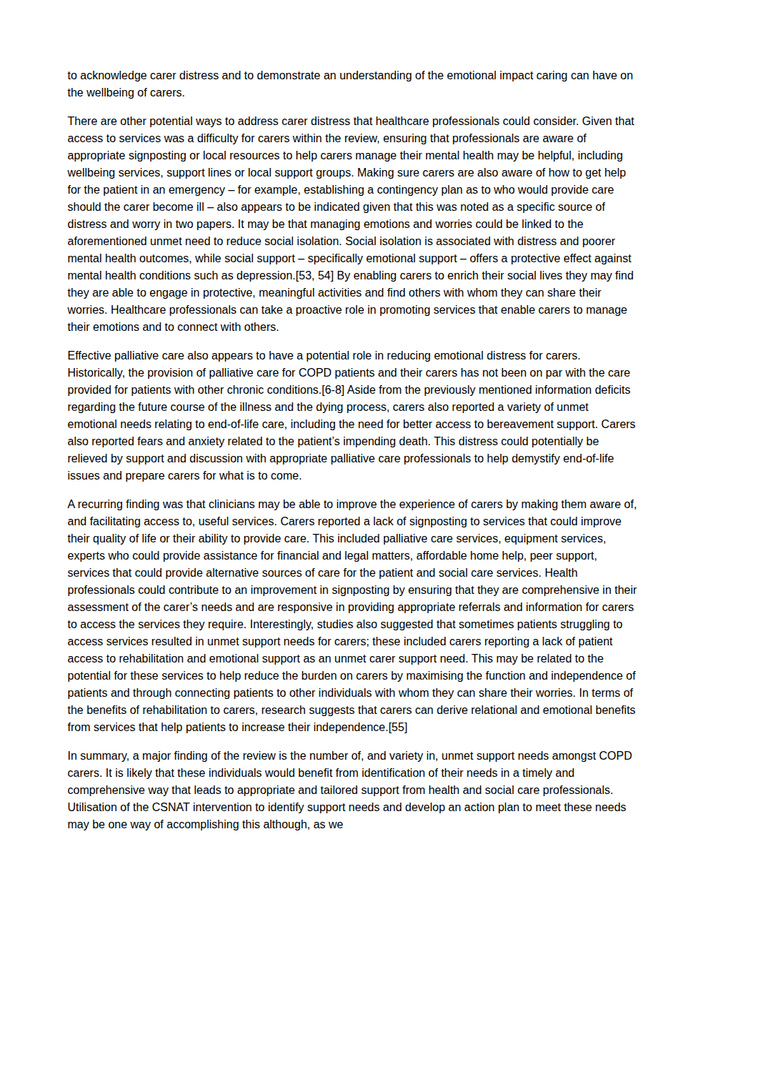to acknowledge carer distress and to demonstrate an understanding of the emotional impact caring can have on the wellbeing of carers.
There are other potential ways to address carer distress that healthcare professionals could consider. Given that access to services was a difficulty for carers within the review, ensuring that professionals are aware of appropriate signposting or local resources to help carers manage their mental health may be helpful, including wellbeing services, support lines or local support groups. Making sure carers are also aware of how to get help for the patient in an emergency – for example, establishing a contingency plan as to who would provide care should the carer become ill – also appears to be indicated given that this was noted as a specific source of distress and worry in two papers. It may be that managing emotions and worries could be linked to the aforementioned unmet need to reduce social isolation. Social isolation is associated with distress and poorer mental health outcomes, while social support – specifically emotional support – offers a protective effect against mental health conditions such as depression.[53, 54] By enabling carers to enrich their social lives they may find they are able to engage in protective, meaningful activities and find others with whom they can share their worries. Healthcare professionals can take a proactive role in promoting services that enable carers to manage their emotions and to connect with others.
Effective palliative care also appears to have a potential role in reducing emotional distress for carers. Historically, the provision of palliative care for COPD patients and their carers has not been on par with the care provided for patients with other chronic conditions.[6-8] Aside from the previously mentioned information deficits regarding the future course of the illness and the dying process, carers also reported a variety of unmet emotional needs relating to end-of-life care, including the need for better access to bereavement support. Carers also reported fears and anxiety related to the patient’s impending death. This distress could potentially be relieved by support and discussion with appropriate palliative care professionals to help demystify end-of-life issues and prepare carers for what is to come.
A recurring finding was that clinicians may be able to improve the experience of carers by making them aware of, and facilitating access to, useful services. Carers reported a lack of signposting to services that could improve their quality of life or their ability to provide care. This included palliative care services, equipment services, experts who could provide assistance for financial and legal matters, affordable home help, peer support, services that could provide alternative sources of care for the patient and social care services. Health professionals could contribute to an improvement in signposting by ensuring that they are comprehensive in their assessment of the carer’s needs and are responsive in providing appropriate referrals and information for carers to access the services they require. Interestingly, studies also suggested that sometimes patients struggling to access services resulted in unmet support needs for carers; these included carers reporting a lack of patient access to rehabilitation and emotional support as an unmet carer support need. This may be related to the potential for these services to help reduce the burden on carers by maximising the function and independence of patients and through connecting patients to other individuals with whom they can share their worries. In terms of the benefits of rehabilitation to carers, research suggests that carers can derive relational and emotional benefits from services that help patients to increase their independence.[55]
In summary, a major finding of the review is the number of, and variety in, unmet support needs amongst COPD carers. It is likely that these individuals would benefit from identification of their needs in a timely and comprehensive way that leads to appropriate and tailored support from health and social care professionals. Utilisation of the CSNAT intervention to identify support needs and develop an action plan to meet these needs may be one way of accomplishing this although, as we